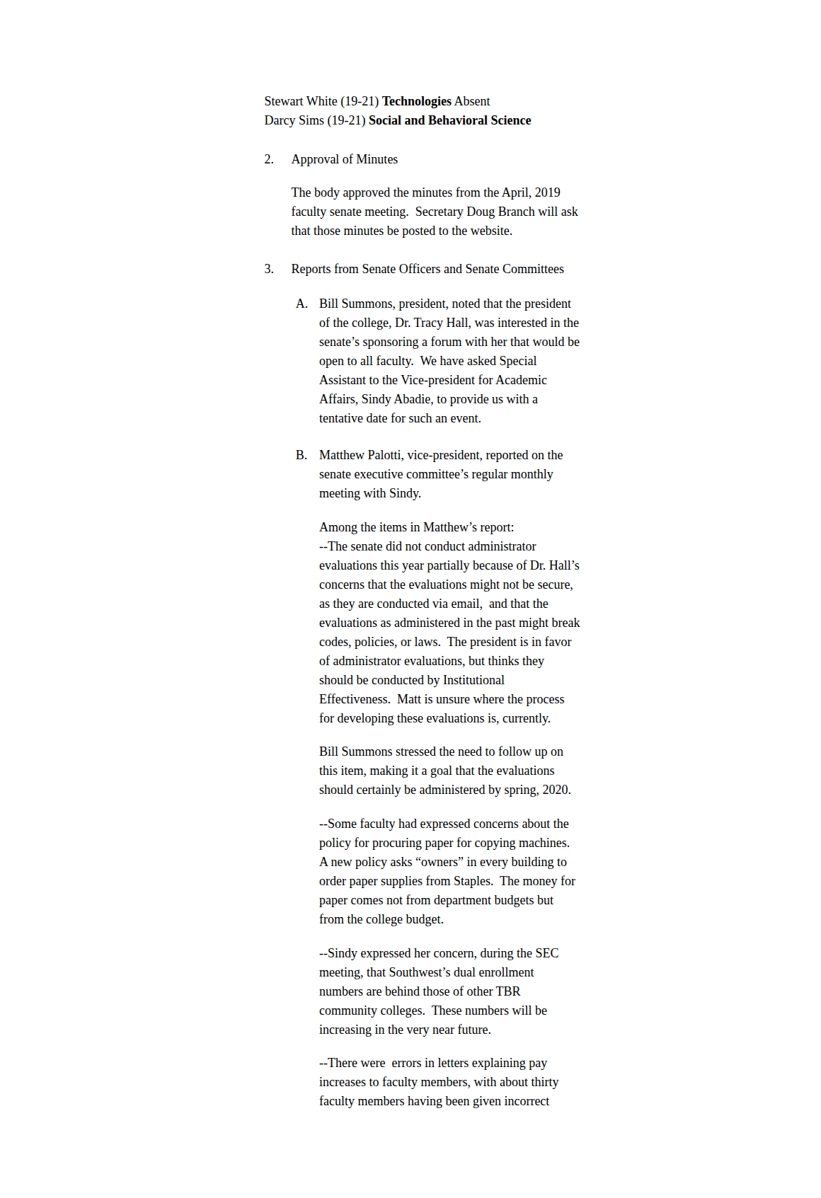Stewart White (19-21) Technologies Absent
Darcy Sims (19-21) Social and Behavioral Science
2.
Approval of Minutes
The body approved the minutes from the April, 2019 faculty senate meeting. Secretary Doug Branch will ask that those minutes be posted to the website.
3.
Reports from Senate Officers and Senate Committees
A.
Bill Summons, president, noted that the president of the college, Dr. Tracy Hall, was interested in the senate’s sponsoring a forum with her that would be open to all faculty. We have asked Special Assistant to the Vice-president for Academic Affairs, Sindy Abadie, to provide us with a tentative date for such an event.
B.
Matthew Palotti, vice-president, reported on the senate executive committee’s regular monthly meeting with Sindy.
Among the items in Matthew’s report:
--The senate did not conduct administrator evaluations this year partially because of Dr. Hall’s concerns that the evaluations might not be secure, as they are conducted via email, and that the evaluations as administered in the past might break codes, policies, or laws. The president is in favor of administrator evaluations, but thinks they should be conducted by Institutional Effectiveness. Matt is unsure where the process for developing these evaluations is, currently.
Bill Summons stressed the need to follow up on this item, making it a goal that the evaluations should certainly be administered by spring, 2020.
--Some faculty had expressed concerns about the policy for procuring paper for copying machines. A new policy asks “owners” in every building to order paper supplies from Staples. The money for paper comes not from department budgets but from the college budget.
--Sindy expressed her concern, during the SEC meeting, that Southwest’s dual enrollment numbers are behind those of other TBR community colleges. These numbers will be increasing in the very near future.
--There were errors in letters explaining pay increases to faculty members, with about thirty faculty members having been given incorrect